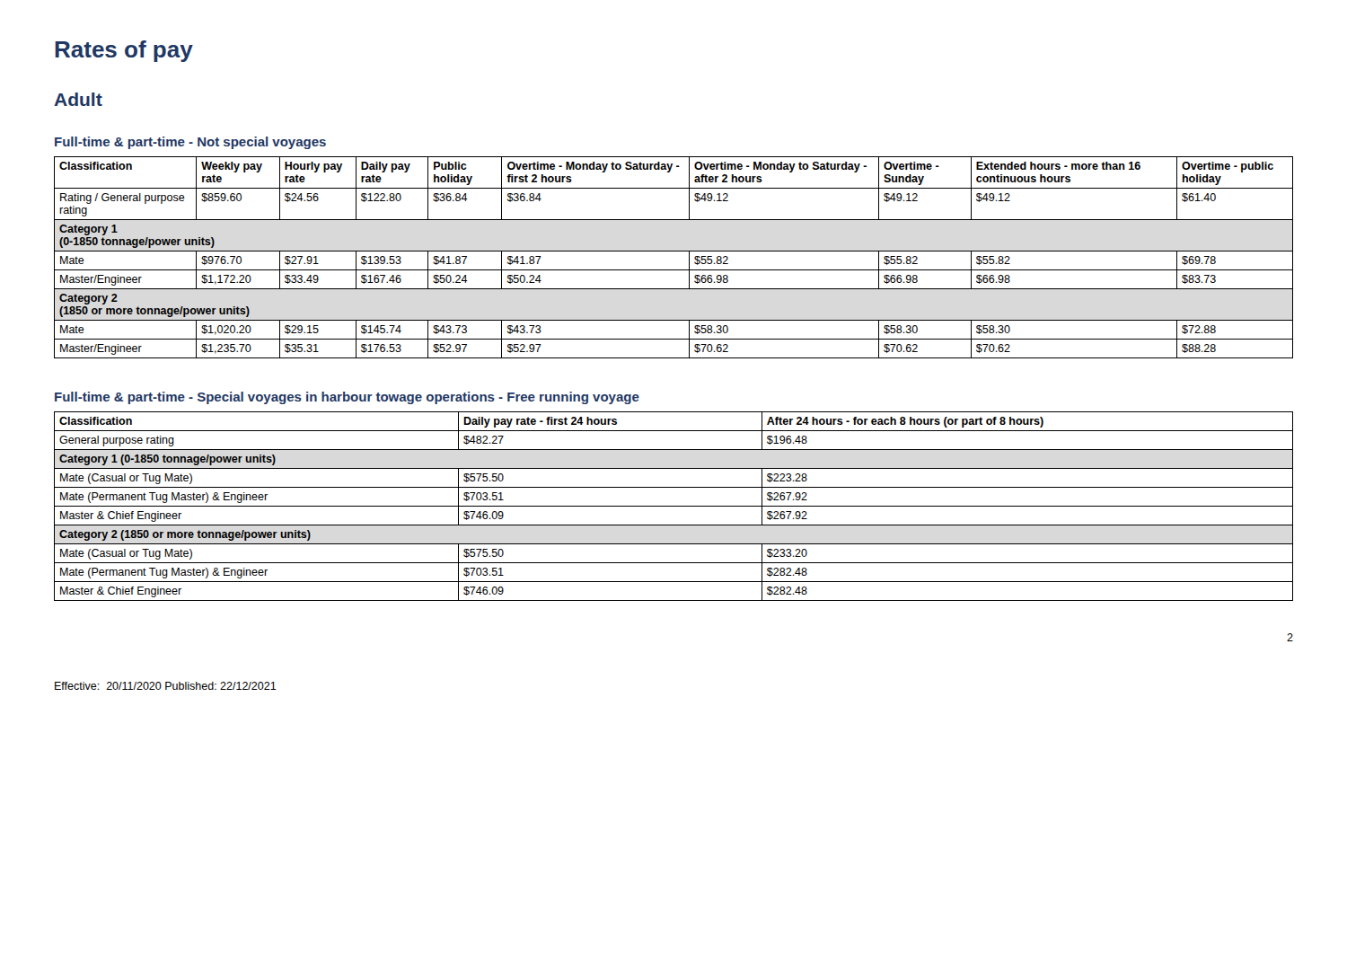Rates of pay
Adult
Full-time & part-time - Not special voyages
| Classification | Weekly pay rate | Hourly pay rate | Daily pay rate | Public holiday | Overtime - Monday to Saturday - first 2 hours | Overtime - Monday to Saturday - after 2 hours | Overtime - Sunday | Extended hours - more than 16 continuous hours | Overtime - public holiday |
| --- | --- | --- | --- | --- | --- | --- | --- | --- | --- |
| Rating / General purpose rating | $859.60 | $24.56 | $122.80 | $36.84 | $36.84 | $49.12 | $49.12 | $49.12 | $61.40 |
| Category 1 (0-1850 tonnage/power units) |
| Mate | $976.70 | $27.91 | $139.53 | $41.87 | $41.87 | $55.82 | $55.82 | $55.82 | $69.78 |
| Master/Engineer | $1,172.20 | $33.49 | $167.46 | $50.24 | $50.24 | $66.98 | $66.98 | $66.98 | $83.73 |
| Category 2 (1850 or more tonnage/power units) |
| Mate | $1,020.20 | $29.15 | $145.74 | $43.73 | $43.73 | $58.30 | $58.30 | $58.30 | $72.88 |
| Master/Engineer | $1,235.70 | $35.31 | $176.53 | $52.97 | $52.97 | $70.62 | $70.62 | $70.62 | $88.28 |
Full-time & part-time - Special voyages in harbour towage operations - Free running voyage
| Classification | Daily pay rate - first 24 hours | After 24 hours - for each 8 hours (or part of 8 hours) |
| --- | --- | --- |
| General purpose rating | $482.27 | $196.48 |
| Category 1 (0-1850 tonnage/power units) |
| Mate (Casual or Tug Mate) | $575.50 | $223.28 |
| Mate (Permanent Tug Master) & Engineer | $703.51 | $267.92 |
| Master & Chief Engineer | $746.09 | $267.92 |
| Category 2 (1850 or more tonnage/power units) |
| Mate (Casual or Tug Mate) | $575.50 | $233.20 |
| Mate (Permanent Tug Master) & Engineer | $703.51 | $282.48 |
| Master & Chief Engineer | $746.09 | $282.48 |
2
Effective: 20/11/2020 Published: 22/12/2021